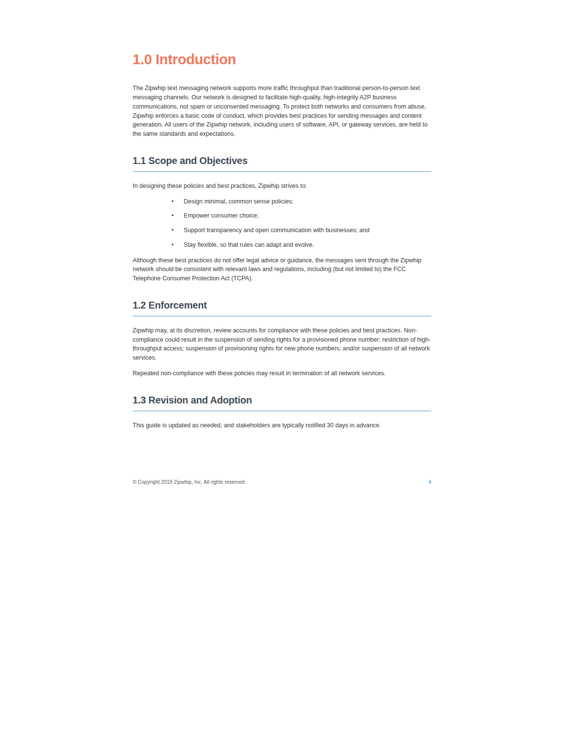1.0 Introduction
The Zipwhip text messaging network supports more traffic throughput than traditional person-to-person text messaging channels. Our network is designed to facilitate high-quality, high-integrity A2P business communications, not spam or unconsented messaging. To protect both networks and consumers from abuse, Zipwhip enforces a basic code of conduct, which provides best practices for sending messages and content generation. All users of the Zipwhip network, including users of software, API, or gateway services, are held to the same standards and expectations.
1.1 Scope and Objectives
In designing these policies and best practices, Zipwhip strives to:
Design minimal, common sense policies;
Empower consumer choice;
Support transparency and open communication with businesses; and
Stay flexible, so that rules can adapt and evolve.
Although these best practices do not offer legal advice or guidance, the messages sent through the Zipwhip network should be consistent with relevant laws and regulations, including (but not limited to) the FCC Telephone Consumer Protection Act (TCPA).
1.2 Enforcement
Zipwhip may, at its discretion, review accounts for compliance with these policies and best practices. Non-compliance could result in the suspension of sending rights for a provisioned phone number; restriction of high-throughput access; suspension of provisioning rights for new phone numbers; and/or suspension of all network services.
Repeated non-compliance with these policies may result in termination of all network services.
1.3 Revision and Adoption
This guide is updated as needed, and stakeholders are typically notified 30 days in advance.
© Copyright 2019 Zipwhip, Inc. All rights reserved. 4